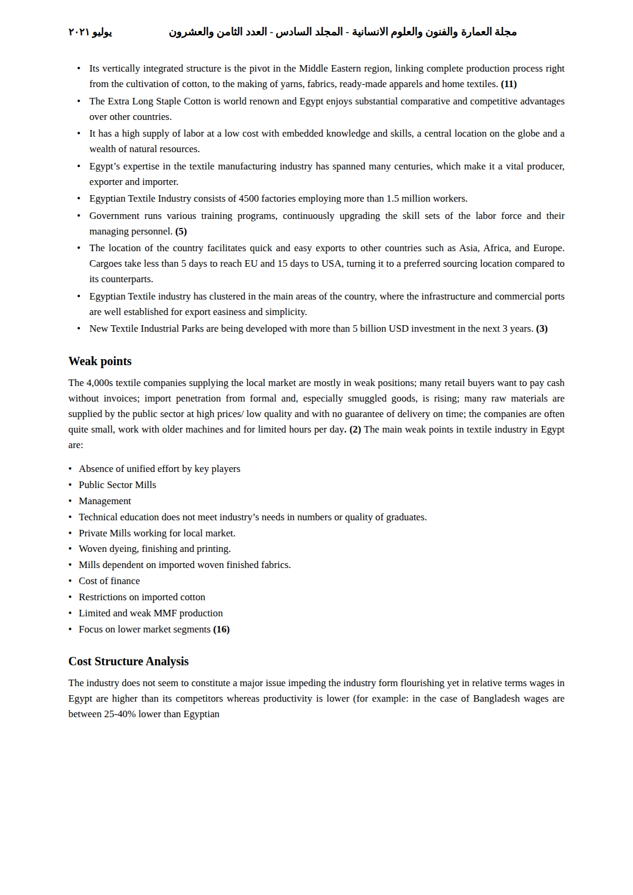يوليو ٢٠٢١ مجلة العمارة والفنون والعلوم الانسانية - المجلد السادس - العدد الثامن والعشرون
Its vertically integrated structure is the pivot in the Middle Eastern region, linking complete production process right from the cultivation of cotton, to the making of yarns, fabrics, ready-made apparels and home textiles. (11)
The Extra Long Staple Cotton is world renown and Egypt enjoys substantial comparative and competitive advantages over other countries.
It has a high supply of labor at a low cost with embedded knowledge and skills, a central location on the globe and a wealth of natural resources.
Egypt’s expertise in the textile manufacturing industry has spanned many centuries, which make it a vital producer, exporter and importer.
Egyptian Textile Industry consists of 4500 factories employing more than 1.5 million workers.
Government runs various training programs, continuously upgrading the skill sets of the labor force and their managing personnel. (5)
The location of the country facilitates quick and easy exports to other countries such as Asia, Africa, and Europe. Cargoes take less than 5 days to reach EU and 15 days to USA, turning it to a preferred sourcing location compared to its counterparts.
Egyptian Textile industry has clustered in the main areas of the country, where the infrastructure and commercial ports are well established for export easiness and simplicity.
New Textile Industrial Parks are being developed with more than 5 billion USD investment in the next 3 years. (3)
Weak points
The 4,000s textile companies supplying the local market are mostly in weak positions; many retail buyers want to pay cash without invoices; import penetration from formal and, especially smuggled goods, is rising; many raw materials are supplied by the public sector at high prices/ low quality and with no guarantee of delivery on time; the companies are often quite small, work with older machines and for limited hours per day. (2) The main weak points in textile industry in Egypt are:
Absence of unified effort by key players
Public Sector Mills
Management
Technical education does not meet industry’s needs in numbers or quality of graduates.
Private Mills working for local market.
Woven dyeing, finishing and printing.
Mills dependent on imported woven finished fabrics.
Cost of finance
Restrictions on imported cotton
Limited and weak MMF production
Focus on lower market segments (16)
Cost Structure Analysis
The industry does not seem to constitute a major issue impeding the industry form flourishing yet in relative terms wages in Egypt are higher than its competitors whereas productivity is lower (for example: in the case of Bangladesh wages are between 25-40% lower than Egyptian